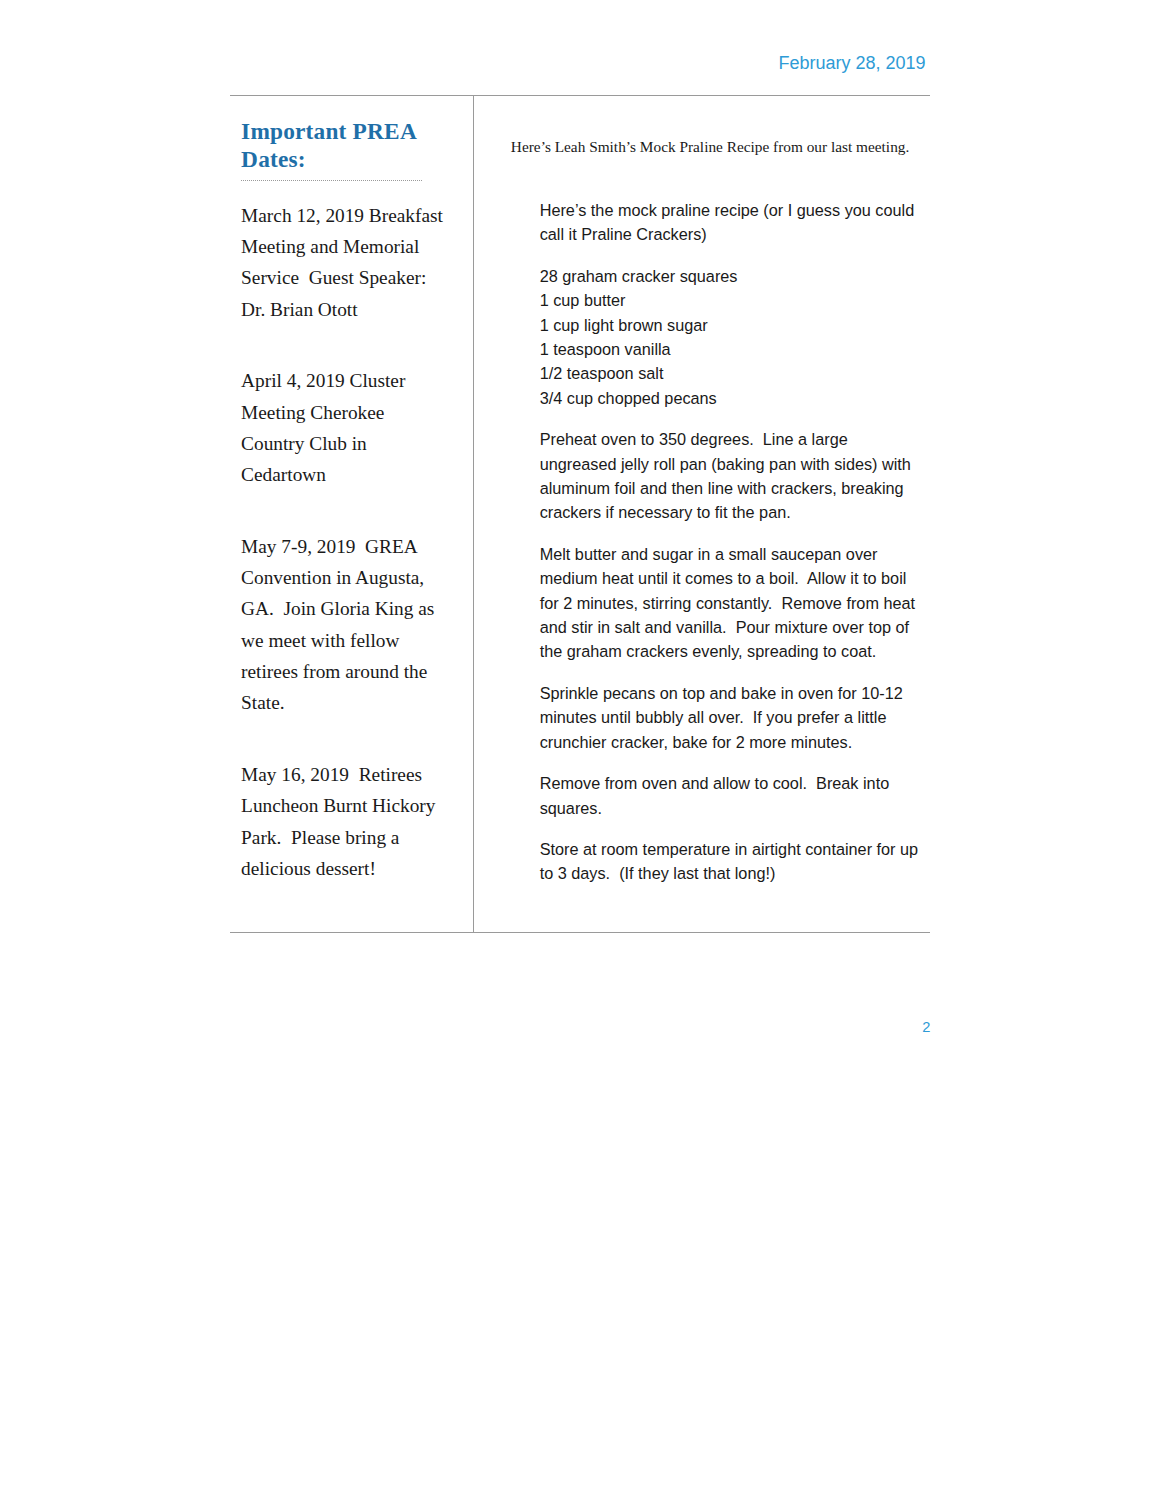February 28, 2019
Important PREA Dates:
March 12, 2019 Breakfast Meeting and Memorial Service Guest Speaker: Dr. Brian Otott
April 4, 2019 Cluster Meeting Cherokee Country Club in Cedartown
May 7-9, 2019 GREA Convention in Augusta, GA. Join Gloria King as we meet with fellow retirees from around the State.
May 16, 2019 Retirees Luncheon Burnt Hickory Park. Please bring a delicious dessert!
Here’s Leah Smith’s Mock Praline Recipe from our last meeting.
Here’s the mock praline recipe (or I guess you could call it Praline Crackers)
28 graham cracker squares 1 cup butter 1 cup light brown sugar 1 teaspoon vanilla 1/2 teaspoon salt 3/4 cup chopped pecans
Preheat oven to 350 degrees. Line a large ungreased jelly roll pan (baking pan with sides) with aluminum foil and then line with crackers, breaking crackers if necessary to fit the pan.
Melt butter and sugar in a small saucepan over medium heat until it comes to a boil. Allow it to boil for 2 minutes, stirring constantly. Remove from heat and stir in salt and vanilla. Pour mixture over top of the graham crackers evenly, spreading to coat.
Sprinkle pecans on top and bake in oven for 10-12 minutes until bubbly all over. If you prefer a little crunchier cracker, bake for 2 more minutes.
Remove from oven and allow to cool. Break into squares.
Store at room temperature in airtight container for up to 3 days. (If they last that long!)
2